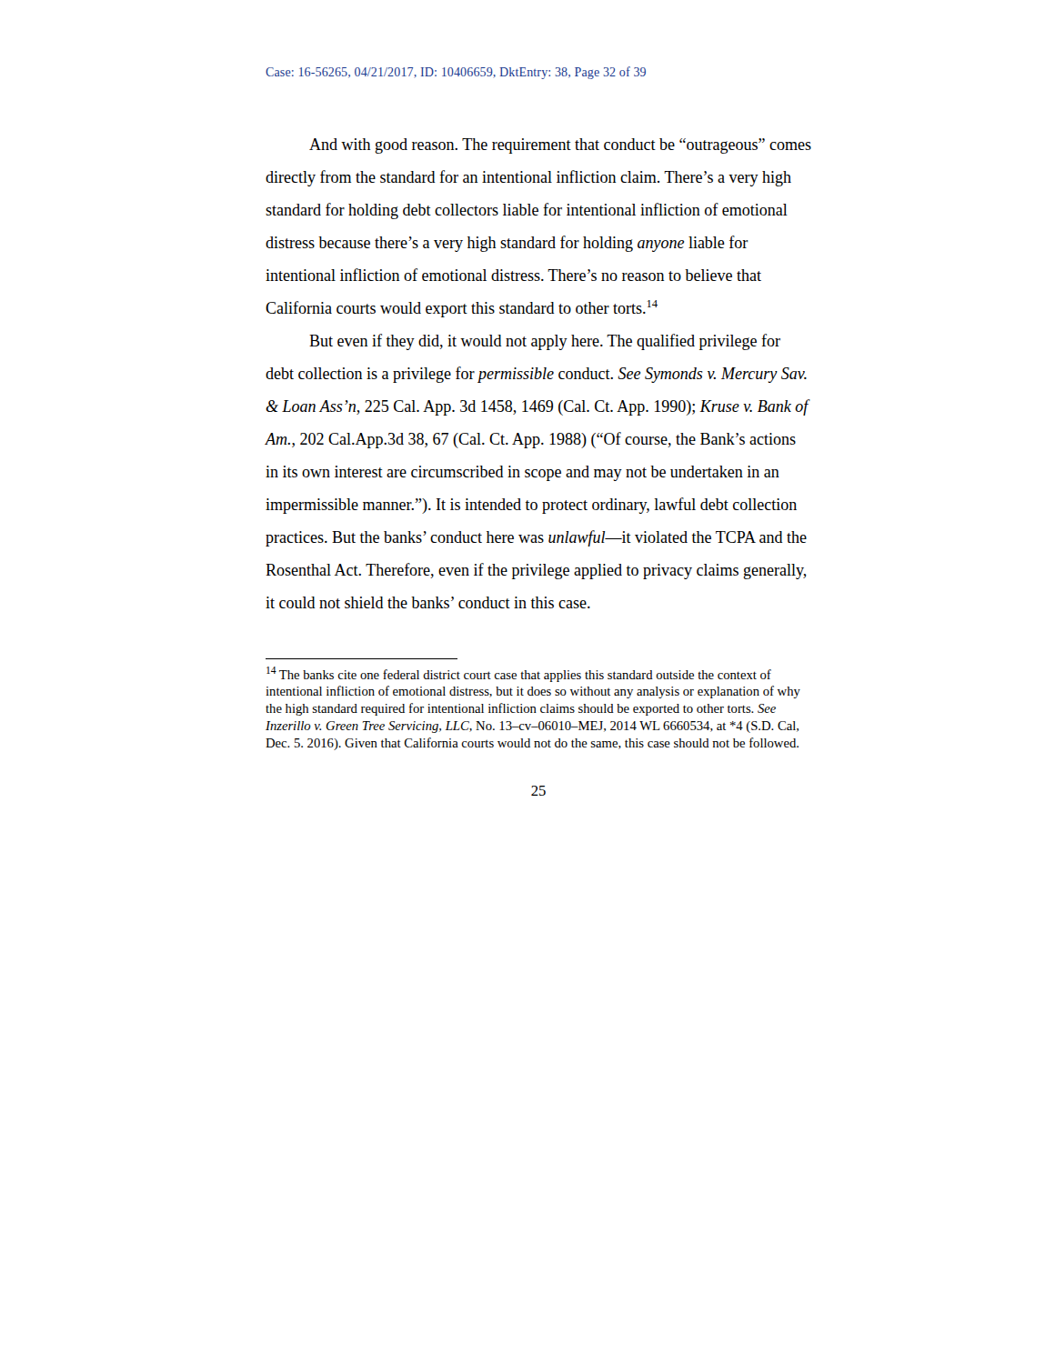Case: 16-56265, 04/21/2017, ID: 10406659, DktEntry: 38, Page 32 of 39
And with good reason. The requirement that conduct be “outrageous” comes directly from the standard for an intentional infliction claim. There’s a very high standard for holding debt collectors liable for intentional infliction of emotional distress because there’s a very high standard for holding anyone liable for intentional infliction of emotional distress. There’s no reason to believe that California courts would export this standard to other torts.14
But even if they did, it would not apply here. The qualified privilege for debt collection is a privilege for permissible conduct. See Symonds v. Mercury Sav. & Loan Ass’n, 225 Cal. App. 3d 1458, 1469 (Cal. Ct. App. 1990); Kruse v. Bank of Am., 202 Cal.App.3d 38, 67 (Cal. Ct. App. 1988) (“Of course, the Bank’s actions in its own interest are circumscribed in scope and may not be undertaken in an impermissible manner.”). It is intended to protect ordinary, lawful debt collection practices. But the banks’ conduct here was unlawful—it violated the TCPA and the Rosenthal Act. Therefore, even if the privilege applied to privacy claims generally, it could not shield the banks’ conduct in this case.
14 The banks cite one federal district court case that applies this standard outside the context of intentional infliction of emotional distress, but it does so without any analysis or explanation of why the high standard required for intentional infliction claims should be exported to other torts. See Inzerillo v. Green Tree Servicing, LLC, No. 13–cv–06010–MEJ, 2014 WL 6660534, at *4 (S.D. Cal, Dec. 5. 2016). Given that California courts would not do the same, this case should not be followed.
25